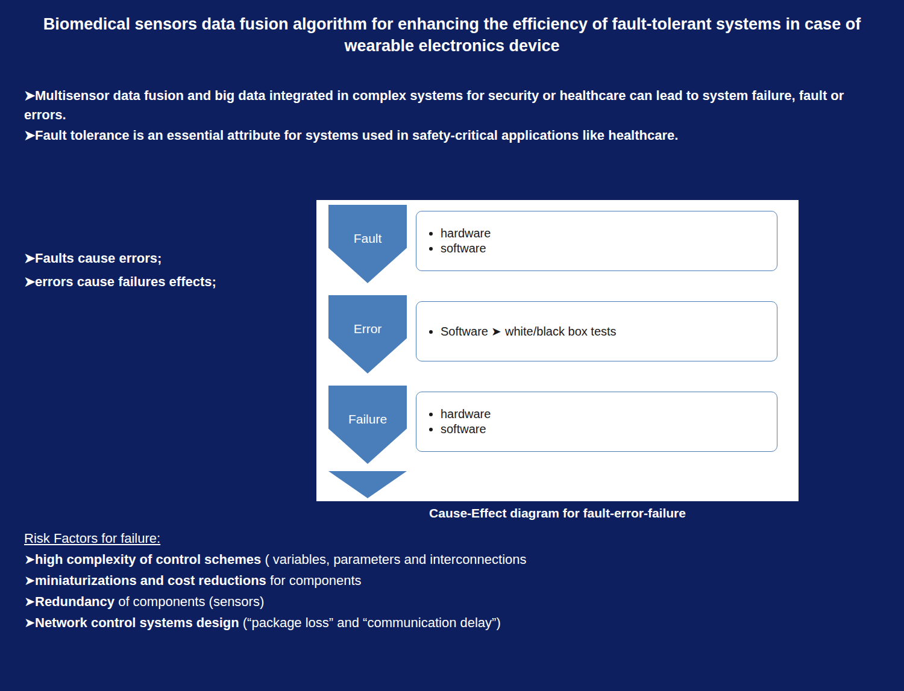Biomedical sensors data fusion algorithm for enhancing the efficiency of fault-tolerant systems in case of wearable electronics device
➤Multisensor data fusion and big data integrated in complex systems for security or healthcare can lead to system failure, fault or errors.
➤Fault tolerance is an essential attribute for systems used in safety-critical applications like healthcare.
➤Faults cause errors;
➤errors cause failures effects;
Fault
hardware
software
Error
Software ➤ white/black box tests
Failure
hardware
software
Cause-Effect diagram for fault-error-failure
Risk Factors for failure:
➤high complexity of control schemes ( variables, parameters and interconnections
➤miniaturizations and cost reductions for components
➤Redundancy of components (sensors)
➤Network control systems design (“package loss” and “communication delay”)